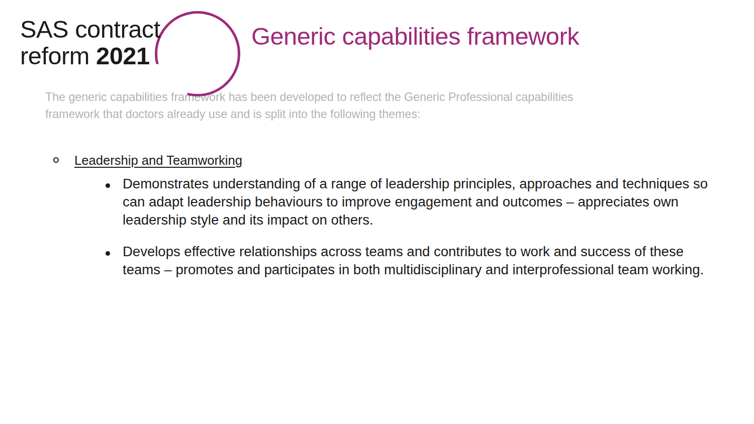SAS contract
reform 2021
Generic capabilities framework
The generic capabilities framework has been developed to reflect the Generic Professional capabilities framework that doctors already use and is split into the following themes:
Leadership and Teamworking
Demonstrates understanding of a range of leadership principles, approaches and techniques so can adapt leadership behaviours to improve engagement and outcomes – appreciates own leadership style and its impact on others.
Develops effective relationships across teams and contributes to work and success of these teams – promotes and participates in both multidisciplinary and interprofessional team working.